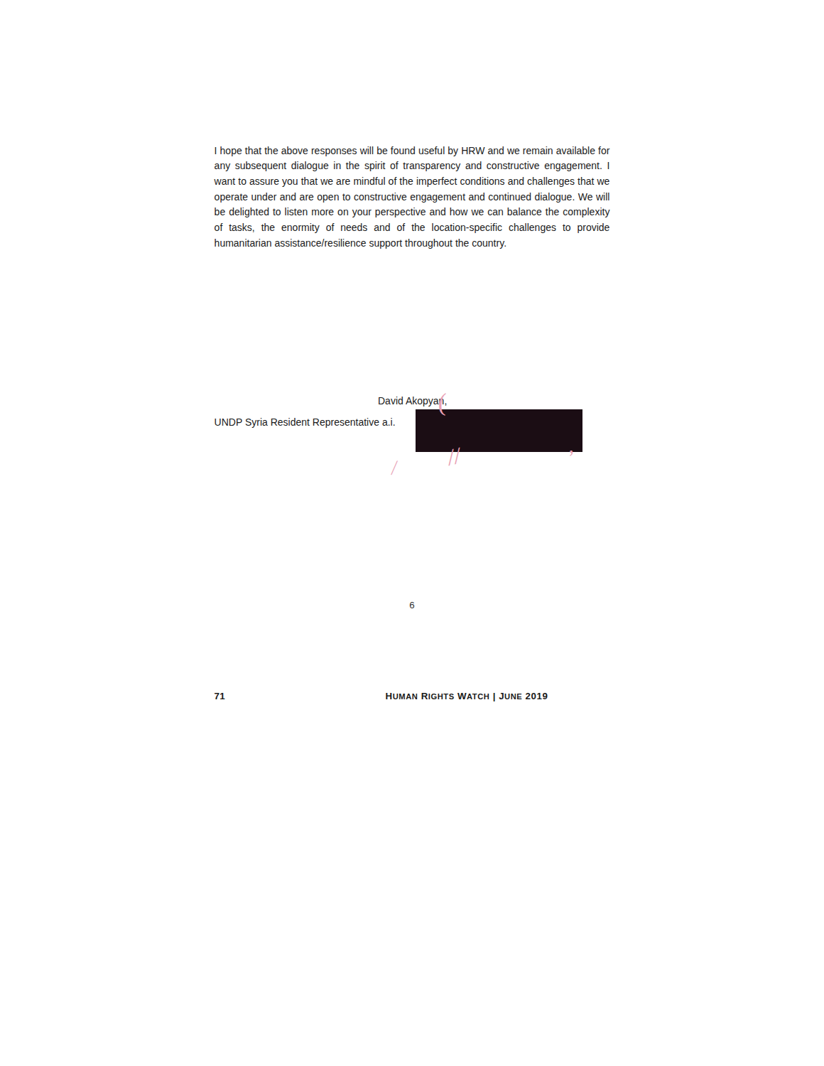I hope that the above responses will be found useful by HRW and we remain available for any subsequent dialogue in the spirit of transparency and constructive engagement. I want to assure you that we are mindful of the imperfect conditions and challenges that we operate under and are open to constructive engagement and continued dialogue. We will be delighted to listen more on your perspective and how we can balance the complexity of tasks, the enormity of needs and of the location-specific challenges to provide humanitarian assistance/resilience support throughout the country.
( // ,
David Akopyan,
UNDP Syria Resident Representative a.i.
⁄
6
71 HUMAN RIGHTS WATCH | JUNE 2019